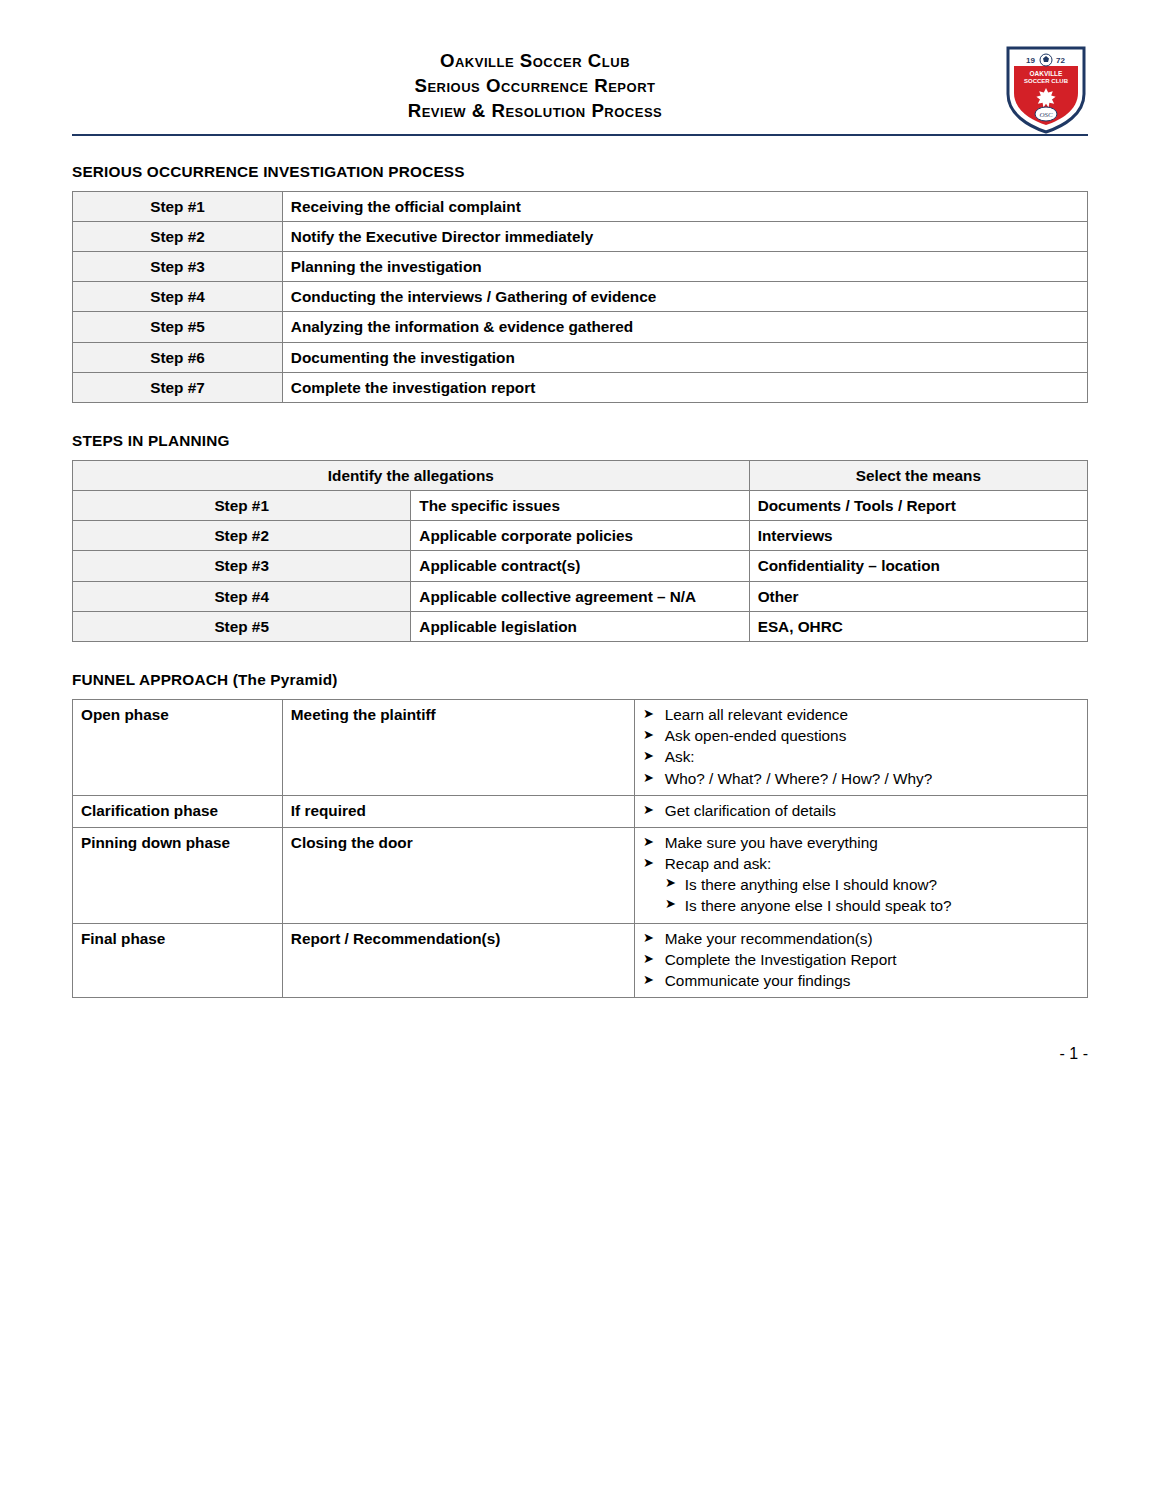Oakville Soccer Club Serious Occurrence Report Review & Resolution Process
Oakville Soccer Club crest 19 72 OAKVILLE SOCCER CLUB OSC
SERIOUS OCCURRENCE INVESTIGATION PROCESS
| Step #1 | Receiving the official complaint |
| Step #2 | Notify the Executive Director immediately |
| Step #3 | Planning the investigation |
| Step #4 | Conducting the interviews / Gathering of evidence |
| Step #5 | Analyzing the information & evidence gathered |
| Step #6 | Documenting the investigation |
| Step #7 | Complete the investigation report |
STEPS IN PLANNING
| Identify the allegations | Select the means |
| --- | --- |
| Step #1 | The specific issues | Documents / Tools / Report |
| Step #2 | Applicable corporate policies | Interviews |
| Step #3 | Applicable contract(s) | Confidentiality – location |
| Step #4 | Applicable collective agreement – N/A | Other |
| Step #5 | Applicable legislation | ESA, OHRC |
FUNNEL APPROACH (The Pyramid)
| Open phase | Meeting the plaintiff | Learn all relevant evidence Ask open-ended questions Ask: Who? / What? / Where? / How? / Why? |
| Clarification phase | If required | Get clarification of details |
| Pinning down phase | Closing the door | Make sure you have everything Recap and ask: Is there anything else I should know? Is there anyone else I should speak to? |
| Final phase | Report / Recommendation(s) | Make your recommendation(s) Complete the Investigation Report Communicate your findings |
- 1 -